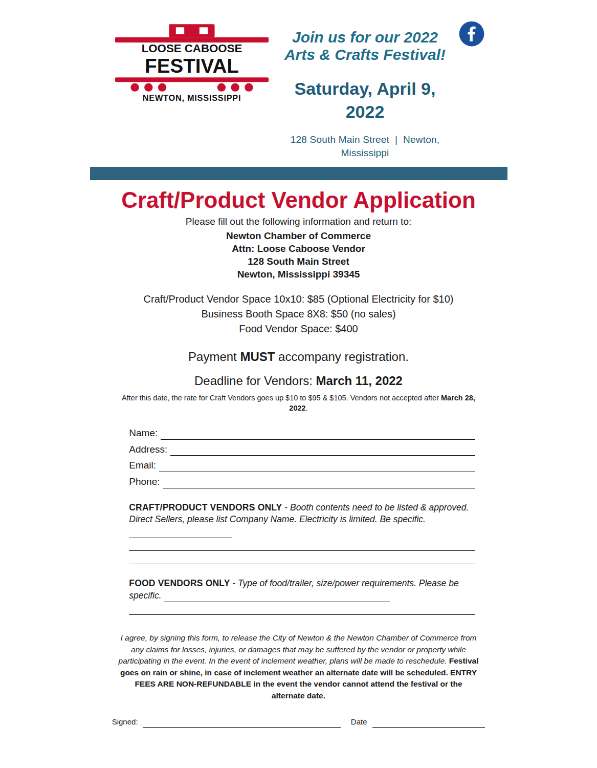Loose Caboose Festival — Newton, Mississippi LOOSE CABOOSE FESTIVAL NEWTON, MISSISSIPPI
Join us for our 2022
Arts & Crafts Festival!
Saturday, April 9, 2022
128 South Main Street | Newton, Mississippi
Craft/Product Vendor Application
Please fill out the following information and return to:
Newton Chamber of Commerce
Attn: Loose Caboose Vendor
128 South Main Street
Newton, Mississippi 39345
Craft/Product Vendor Space 10x10: $85 (Optional Electricity for $10)
Business Booth Space 8X8: $50 (no sales)
Food Vendor Space: $400
Payment MUST accompany registration.
Deadline for Vendors: March 11, 2022
After this date, the rate for Craft Vendors goes up $10 to $95 & $105. Vendors not accepted after March 28, 2022.
Name:
Address:
Email:
Phone:
CRAFT/PRODUCT VENDORS ONLY - Booth contents need to be listed & approved. Direct Sellers, please list Company Name. Electricity is limited. Be specific.
FOOD VENDORS ONLY - Type of food/trailer, size/power requirements. Please be specific.
I agree, by signing this form, to release the City of Newton & the Newton Chamber of Commerce from any claims for losses, injuries, or damages that may be suffered by the vendor or property while participating in the event. In the event of inclement weather, plans will be made to reschedule. Festival goes on rain or shine, in case of inclement weather an alternate date will be scheduled. ENTRY FEES ARE NON-REFUNDABLE in the event the vendor cannot attend the festival or the alternate date.
Signed: Date